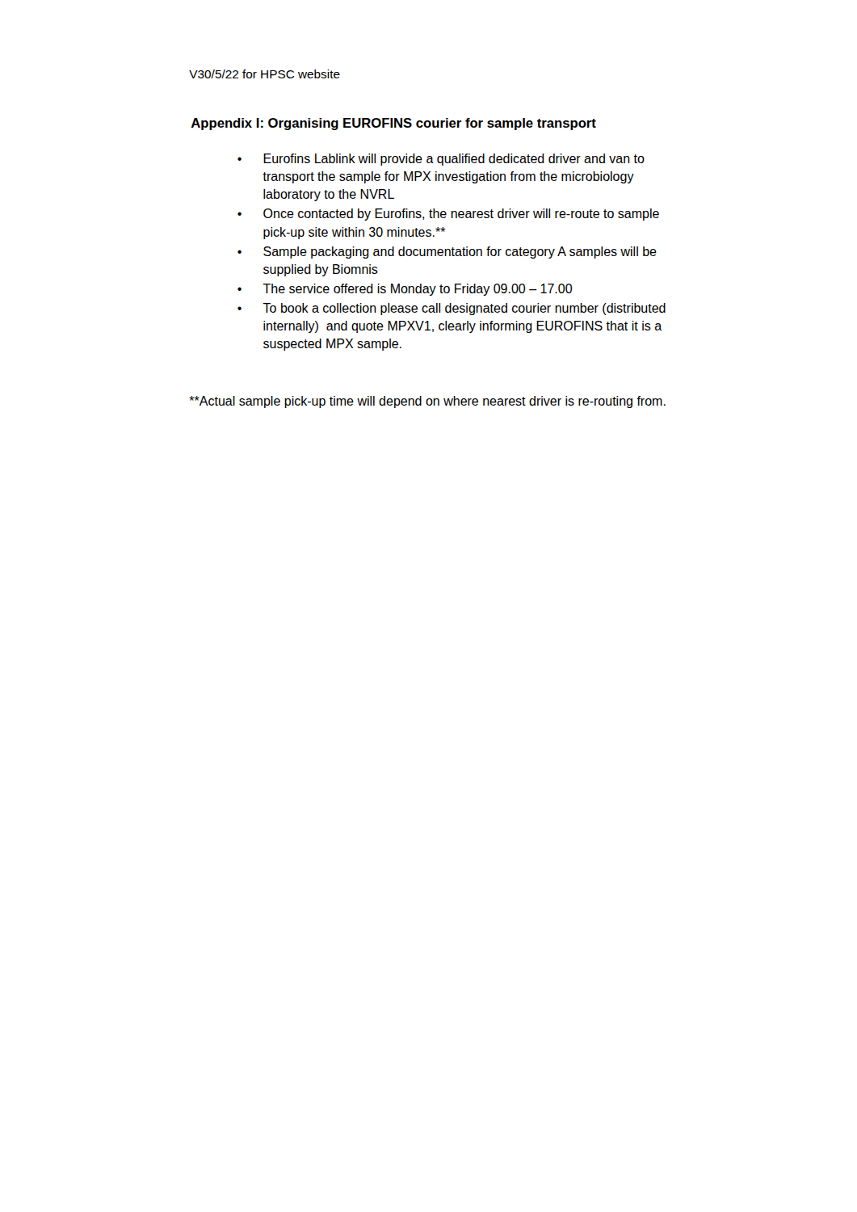V30/5/22 for HPSC website
Appendix I: Organising EUROFINS courier for sample transport
Eurofins Lablink will provide a qualified dedicated driver and van to transport the sample for MPX investigation from the microbiology laboratory to the NVRL
Once contacted by Eurofins, the nearest driver will re-route to sample pick-up site within 30 minutes.**
Sample packaging and documentation for category A samples will be supplied by Biomnis
The service offered is Monday to Friday 09.00 – 17.00
To book a collection please call designated courier number (distributed internally) and quote MPXV1, clearly informing EUROFINS that it is a suspected MPX sample.
**Actual sample pick-up time will depend on where nearest driver is re-routing from.